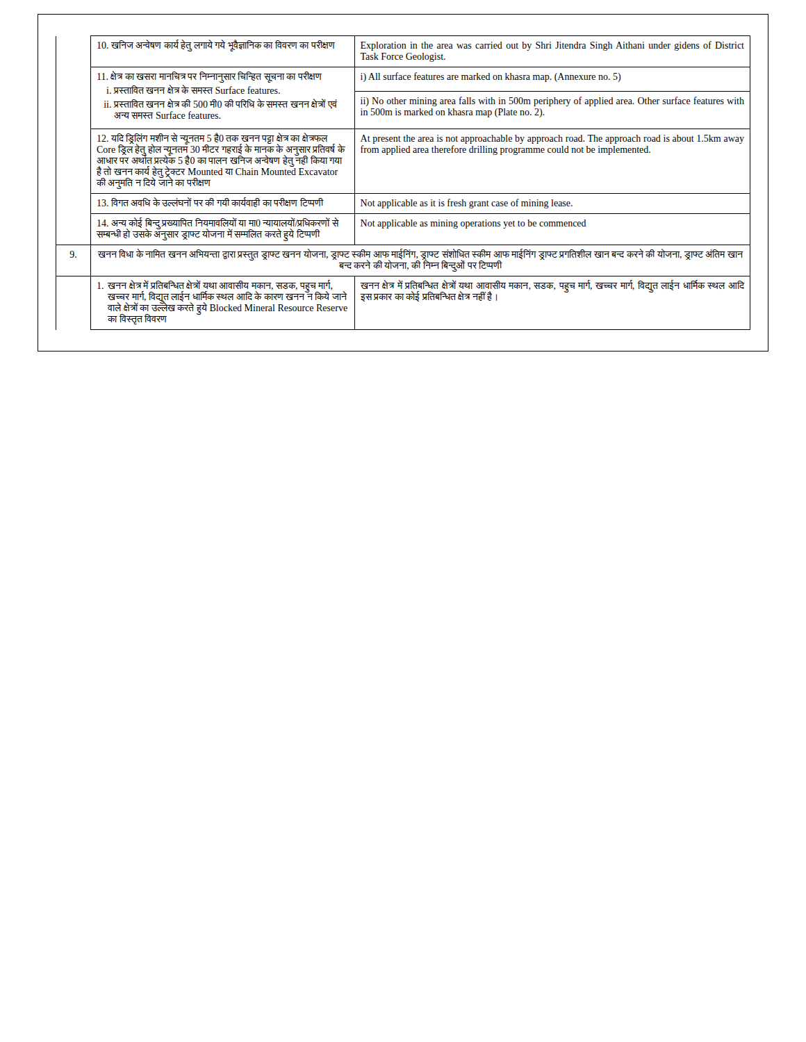| | 10. खनिज अन्वेषण कार्य हेतु लगाये गये भूवैज्ञानिक का विवरण का परीक्षण | Exploration in the area was carried out by Shri Jitendra Singh Aithani under gidens of District Task Force Geologist. |
| | 11. क्षेत्र का खसरा मानचित्र पर निम्नानुसार चिन्हित सूचना का परीक्षण प्रस्तावित खनन क्षेत्र के समस्त Surface features. प्रस्तावित खनन क्षेत्र की 500 मी0 की परिधि के समस्त खनन क्षेत्रों एवं अन्य समस्त Surface features. | i) All surface features are marked on khasra map. (Annexure no. 5) |
| | ii) No other mining area falls with in 500m periphery of applied area. Other surface features with in 500m is marked on khasra map (Plate no. 2). |
| | 12. यदि ड्रिलिंग मशीन से न्यूनतम 5 है0 तक खनन पट्टा क्षेत्र का क्षेत्रफल Core ड्रिल हेतु होल न्यूनतम 30 मीटर गहराई के मानक के अनुसार प्रतिवर्ष के आधार पर अर्थात प्रत्येक 5 है0 का पालन खनिज अन्वेषण हेतु नही किया गया है तो खनन कार्य हेतु ट्रेक्टर Mounted या Chain Mounted Excavator की अनुमति न दिये जाने का परीक्षण | At present the area is not approachable by approach road. The approach road is about 1.5km away from applied area therefore drilling programme could not be implemented. |
| | 13. विगत अवधि के उल्लंघनों पर की गयी कार्यवाही का परीक्षण टिप्पणी | Not applicable as it is fresh grant case of mining lease. |
| | 14. अन्य कोई बिन्दु प्रख्यापित नियमावलियों या मा0 न्यायालयों/प्रधिकरणों से सम्बन्धी हो उसके अनुसार ड्राफ्ट योजना में सम्मलित करते हुये टिप्पणी | Not applicable as mining operations yet to be commenced |
| 9. | खनन विधा के नामित खनन अभियन्ता द्वारा प्रस्तुत ड्राफ्ट खनन योजना, ड्राफ्ट स्कीम आफ माईनिंग, ड्राफ्ट संशोधित स्कीम आफ माईनिंग ड्राफ्ट प्रगतिशील खान बन्द करने की योजना, ड्राफ्ट अंतिम खान बन्द करने की योजना, की निम्न बिन्दुओं पर टिप्पणी |
| | 1. खनन क्षेत्र में प्रतिबन्धित क्षेत्रों यथा आवासीय मकान, सडक, पहुच मार्ग, खच्चर मार्ग, विद्युत लाईन धार्मिक स्थल आदि के कारण खनन न किये जाने वाले क्षेत्रों का उल्लेख करते हुये Blocked Mineral Resource Reserve का विस्तृत विवरण | खनन क्षेत्र में प्रतिबन्धित क्षेत्रों यथा आवासीय मकान, सडक, पहुच मार्ग, खच्चर मार्ग, विद्युत लाईन धार्मिक स्थल आदि इस प्रकार का कोई प्रतिबन्धित क्षेत्र नहीं है। |